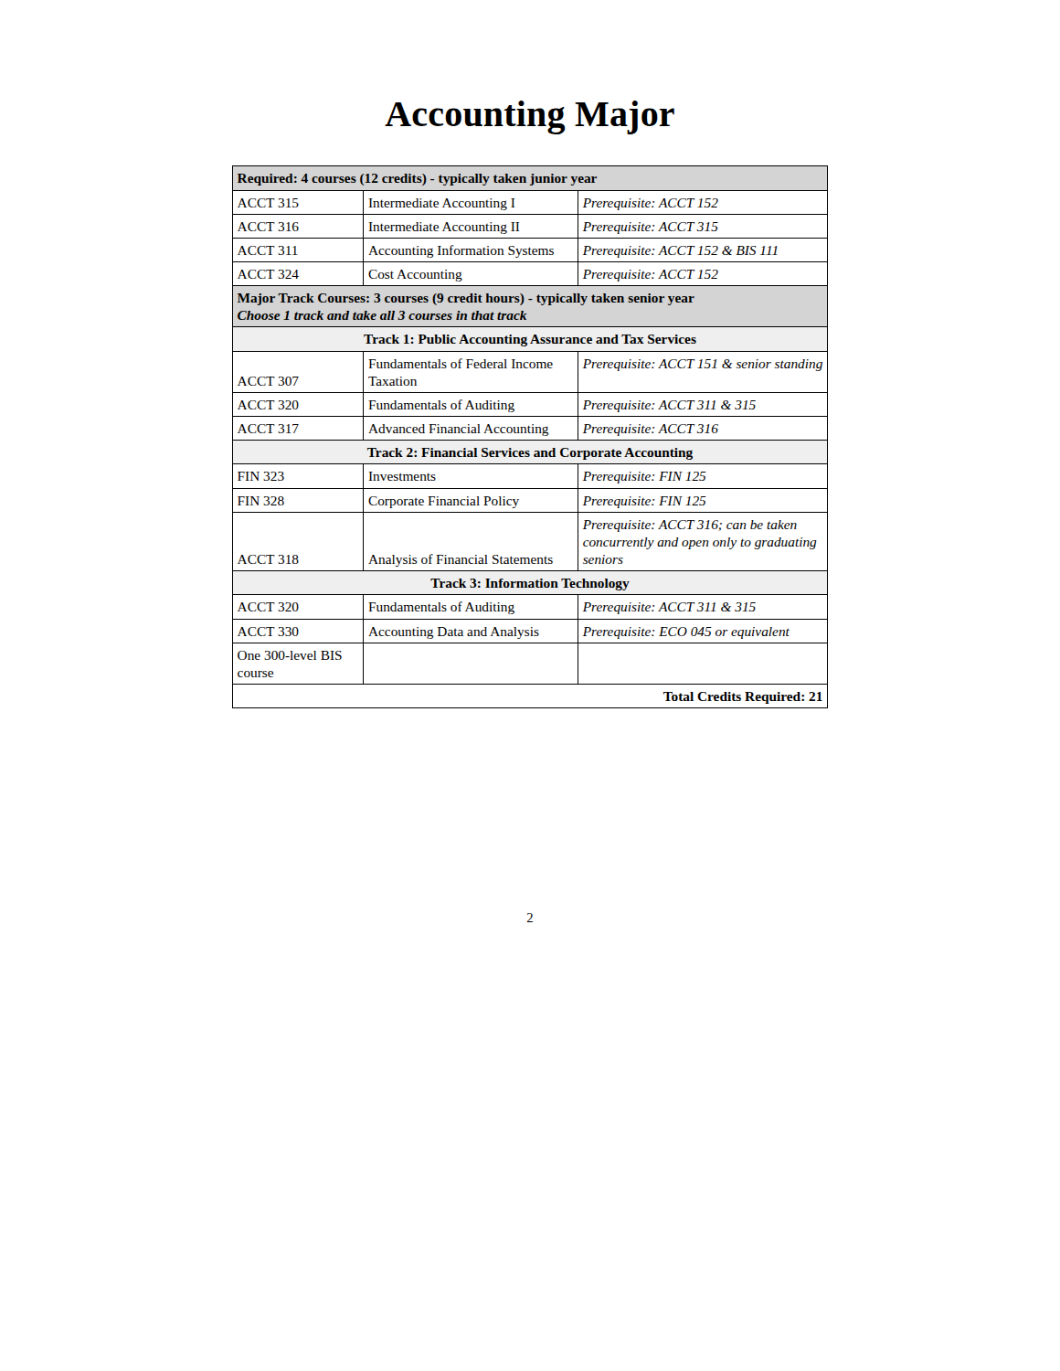Accounting Major
| Required: 4 courses (12 credits) - typically taken junior year |
| ACCT 315 | Intermediate Accounting I | Prerequisite: ACCT 152 |
| ACCT 316 | Intermediate Accounting II | Prerequisite: ACCT 315 |
| ACCT 311 | Accounting Information Systems | Prerequisite: ACCT 152 & BIS 111 |
| ACCT 324 | Cost Accounting | Prerequisite: ACCT 152 |
| Major Track Courses: 3 courses (9 credit hours) - typically taken senior year Choose 1 track and take all 3 courses in that track |
| Track 1: Public Accounting Assurance and Tax Services |
| ACCT 307 | Fundamentals of Federal Income Taxation | Prerequisite: ACCT 151 & senior standing |
| ACCT 320 | Fundamentals of Auditing | Prerequisite: ACCT 311 & 315 |
| ACCT 317 | Advanced Financial Accounting | Prerequisite: ACCT 316 |
| Track 2: Financial Services and Corporate Accounting |
| FIN 323 | Investments | Prerequisite: FIN 125 |
| FIN 328 | Corporate Financial Policy | Prerequisite: FIN 125 |
| ACCT 318 | Analysis of Financial Statements | Prerequisite: ACCT 316; can be taken concurrently and open only to graduating seniors |
| Track 3: Information Technology |
| ACCT 320 | Fundamentals of Auditing | Prerequisite: ACCT 311 & 315 |
| ACCT 330 | Accounting Data and Analysis | Prerequisite: ECO 045 or equivalent |
| One 300-level BIS course | | |
| Total Credits Required: 21 |
2